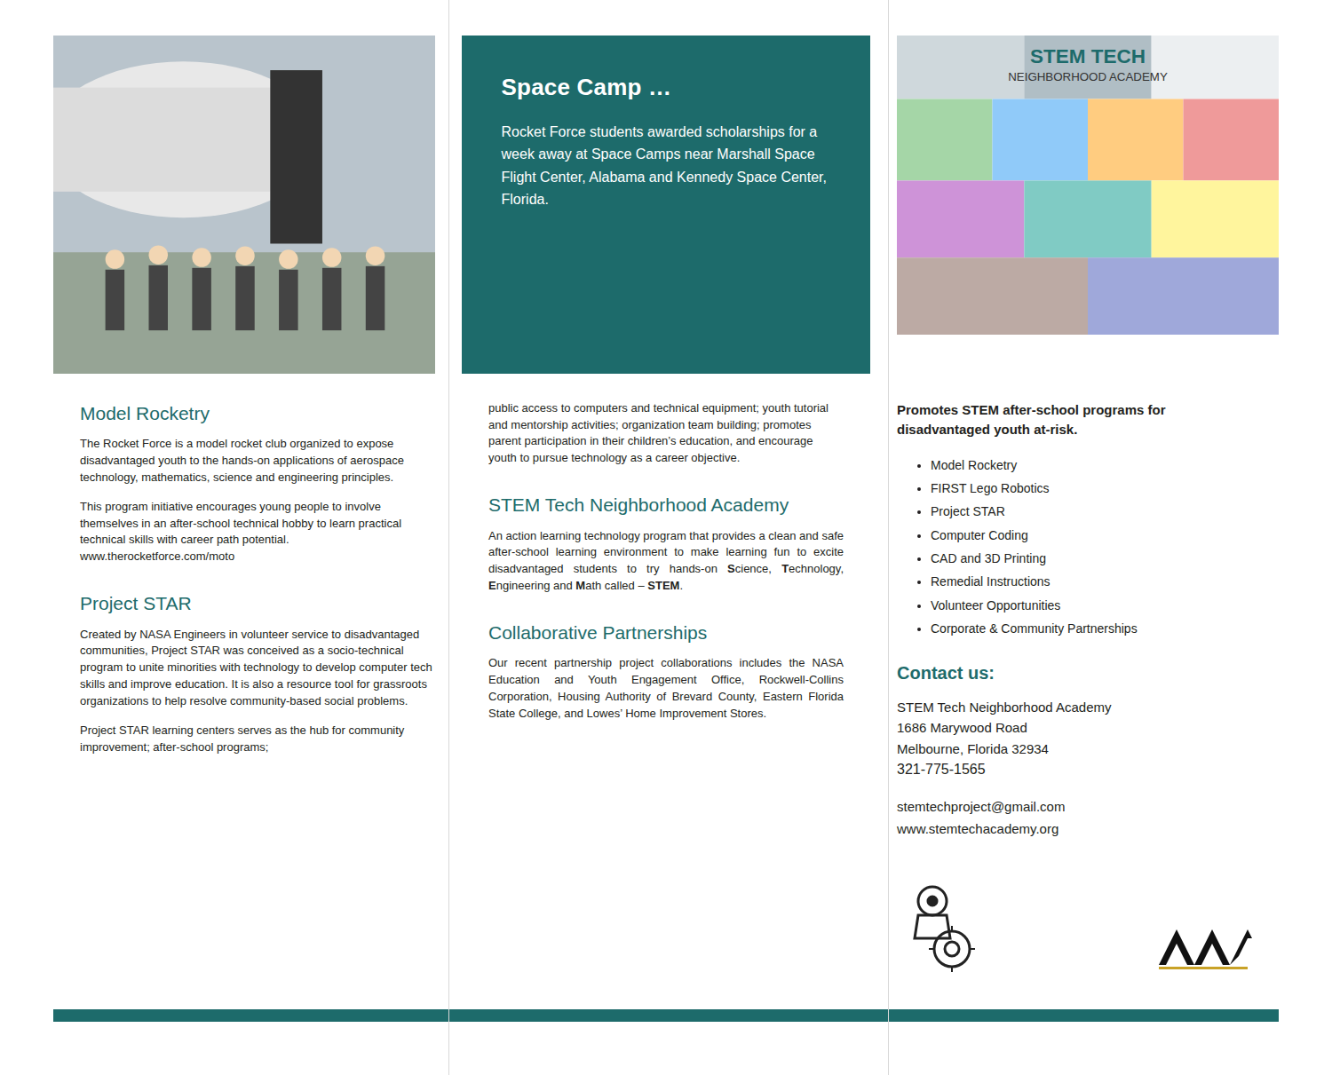Space Camp …
Rocket Force students awarded scholarships for a week away at Space Camps near Marshall Space Flight Center, Alabama and Kennedy Space Center, Florida.
Model Rocketry
The Rocket Force is a model rocket club organized to expose disadvantaged youth to the hands-on applications of aerospace technology, mathematics, science and engineering principles.
This program initiative encourages young people to involve themselves in an after-school technical hobby to learn practical technical skills with career path potential. www.therocketforce.com/moto
Project STAR
Created by NASA Engineers in volunteer service to disadvantaged communities, Project STAR was conceived as a socio-technical program to unite minorities with technology to develop computer tech skills and improve education. It is also a resource tool for grassroots organizations to help resolve community-based social problems.
Project STAR learning centers serves as the hub for community improvement; after-school programs;
public access to computers and technical equipment; youth tutorial and mentorship activities; organization team building; promotes parent participation in their children’s education, and encourage youth to pursue technology as a career objective.
STEM Tech Neighborhood Academy
An action learning technology program that provides a clean and safe after-school learning environment to make learning fun to excite disadvantaged students to try hands-on Science, Technology, Engineering and Math called – STEM.
Collaborative Partnerships
Our recent partnership project collaborations includes the NASA Education and Youth Engagement Office, Rockwell-Collins Corporation, Housing Authority of Brevard County, Eastern Florida State College, and Lowes’ Home Improvement Stores.
Promotes STEM after-school programs for disadvantaged youth at-risk.
Model Rocketry
FIRST Lego Robotics
Project STAR
Computer Coding
CAD and 3D Printing
Remedial Instructions
Volunteer Opportunities
Corporate & Community Partnerships
Contact us:
STEM Tech Neighborhood Academy
1686 Marywood Road
Melbourne, Florida 32934
321-775-1565
stemtechproject@gmail.com
www.stemtechacademy.org